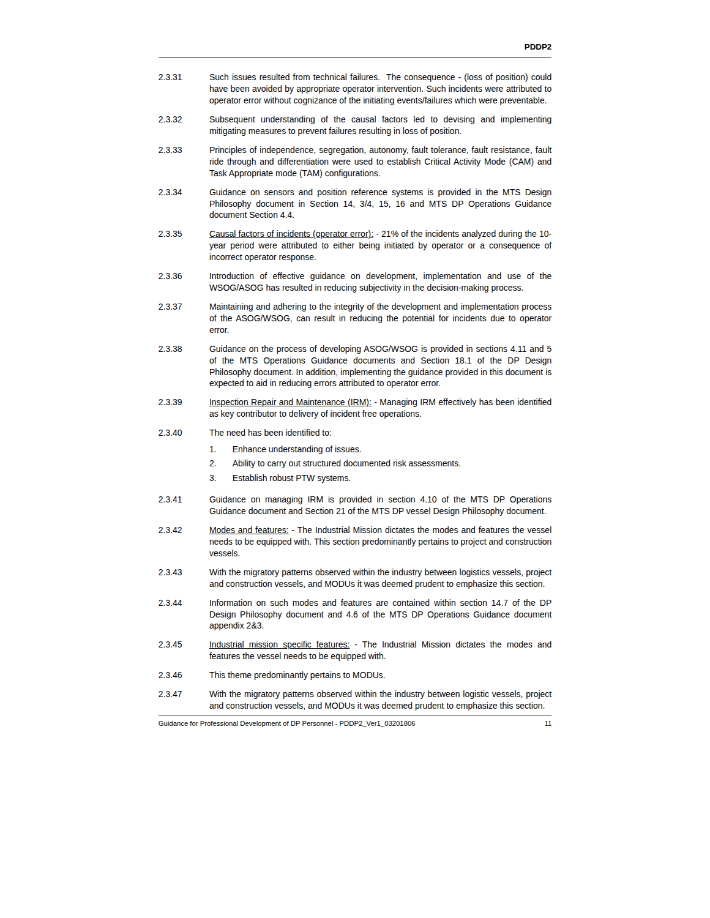PDDP2
2.3.31
Such issues resulted from technical failures. The consequence - (loss of position) could have been avoided by appropriate operator intervention. Such incidents were attributed to operator error without cognizance of the initiating events/failures which were preventable.
2.3.32
Subsequent understanding of the causal factors led to devising and implementing mitigating measures to prevent failures resulting in loss of position.
2.3.33
Principles of independence, segregation, autonomy, fault tolerance, fault resistance, fault ride through and differentiation were used to establish Critical Activity Mode (CAM) and Task Appropriate mode (TAM) configurations.
2.3.34
Guidance on sensors and position reference systems is provided in the MTS Design Philosophy document in Section 14, 3/4, 15, 16 and MTS DP Operations Guidance document Section 4.4.
2.3.35
Causal factors of incidents (operator error): - 21% of the incidents analyzed during the 10-year period were attributed to either being initiated by operator or a consequence of incorrect operator response.
2.3.36
Introduction of effective guidance on development, implementation and use of the WSOG/ASOG has resulted in reducing subjectivity in the decision-making process.
2.3.37
Maintaining and adhering to the integrity of the development and implementation process of the ASOG/WSOG, can result in reducing the potential for incidents due to operator error.
2.3.38
Guidance on the process of developing ASOG/WSOG is provided in sections 4.11 and 5 of the MTS Operations Guidance documents and Section 18.1 of the DP Design Philosophy document. In addition, implementing the guidance provided in this document is expected to aid in reducing errors attributed to operator error.
2.3.39
Inspection Repair and Maintenance (IRM): - Managing IRM effectively has been identified as key contributor to delivery of incident free operations.
2.3.40
The need has been identified to:
1. Enhance understanding of issues.
2. Ability to carry out structured documented risk assessments.
3. Establish robust PTW systems.
2.3.41
Guidance on managing IRM is provided in section 4.10 of the MTS DP Operations Guidance document and Section 21 of the MTS DP vessel Design Philosophy document.
2.3.42
Modes and features: - The Industrial Mission dictates the modes and features the vessel needs to be equipped with. This section predominantly pertains to project and construction vessels.
2.3.43
With the migratory patterns observed within the industry between logistics vessels, project and construction vessels, and MODUs it was deemed prudent to emphasize this section.
2.3.44
Information on such modes and features are contained within section 14.7 of the DP Design Philosophy document and 4.6 of the MTS DP Operations Guidance document appendix 2&3.
2.3.45
Industrial mission specific features: - The Industrial Mission dictates the modes and features the vessel needs to be equipped with.
2.3.46
This theme predominantly pertains to MODUs.
2.3.47
With the migratory patterns observed within the industry between logistic vessels, project and construction vessels, and MODUs it was deemed prudent to emphasize this section.
Guidance for Professional Development of DP Personnel - PDDP2_Ver1_03201806 11